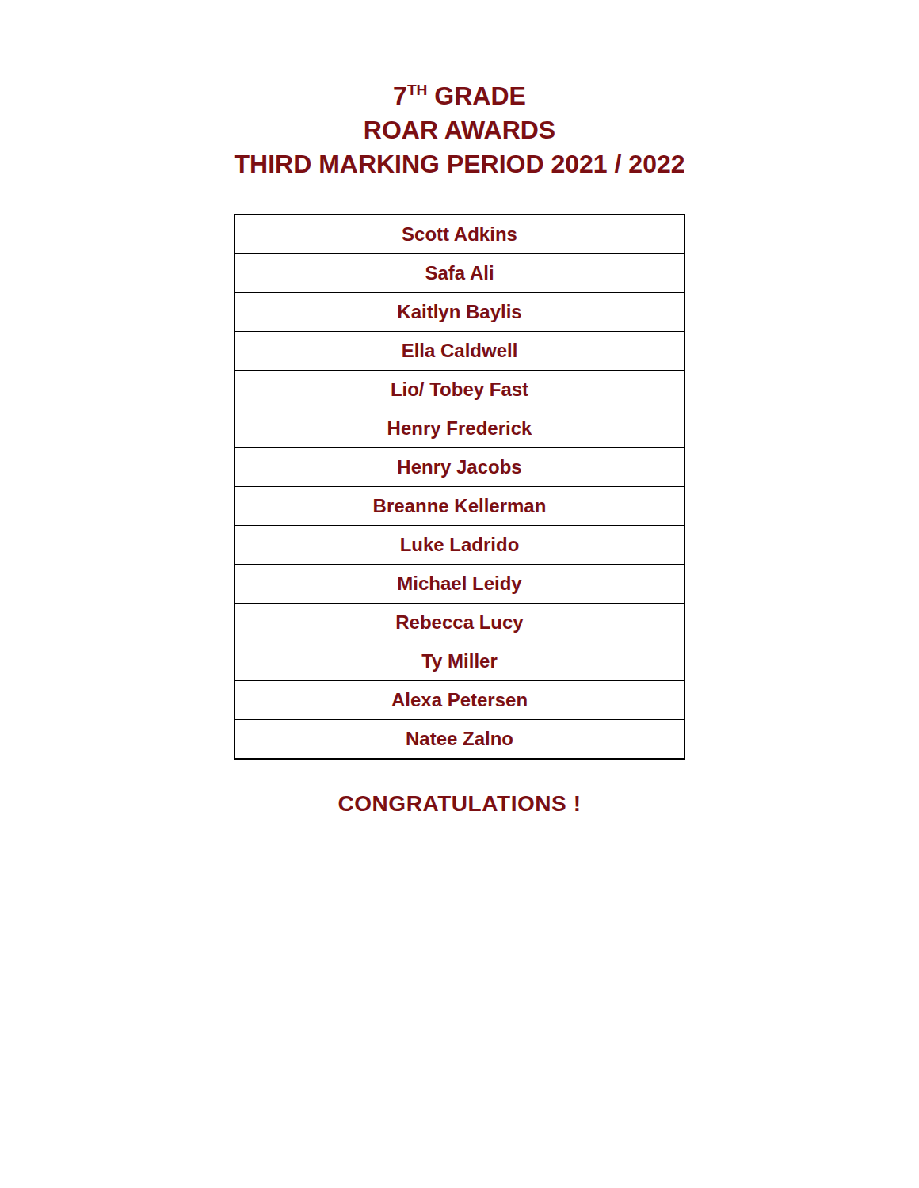7TH GRADE
ROAR AWARDS
THIRD MARKING PERIOD 2021 / 2022
| Scott Adkins |
| Safa Ali |
| Kaitlyn Baylis |
| Ella Caldwell |
| Lio/ Tobey Fast |
| Henry Frederick |
| Henry Jacobs |
| Breanne Kellerman |
| Luke Ladrido |
| Michael Leidy |
| Rebecca Lucy |
| Ty Miller |
| Alexa Petersen |
| Natee Zalno |
CONGRATULATIONS !